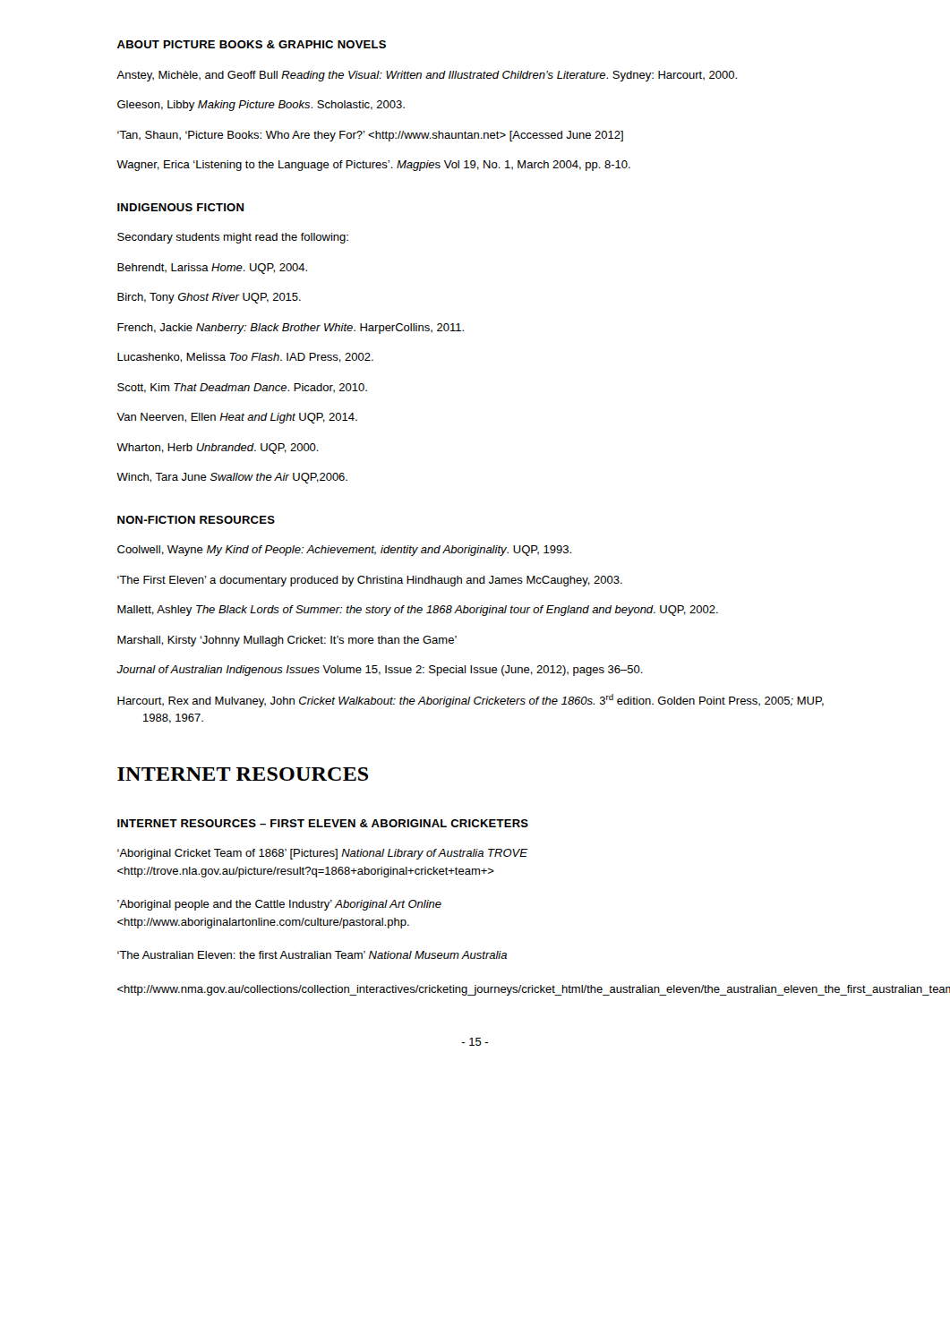ABOUT PICTURE BOOKS & GRAPHIC NOVELS
Anstey, Michèle, and Geoff Bull Reading the Visual: Written and Illustrated Children’s Literature. Sydney: Harcourt, 2000.
Gleeson, Libby Making Picture Books. Scholastic, 2003.
‘Tan, Shaun, ‘Picture Books: Who Are they For?’ <http://www.shauntan.net> [Accessed June 2012]
Wagner, Erica ‘Listening to the Language of Pictures’. Magpies Vol 19, No. 1, March 2004, pp. 8-10.
INDIGENOUS FICTION
Secondary students might read the following:
Behrendt, Larissa Home. UQP, 2004.
Birch, Tony Ghost River UQP, 2015.
French, Jackie Nanberry: Black Brother White. HarperCollins, 2011.
Lucashenko, Melissa Too Flash. IAD Press, 2002.
Scott, Kim That Deadman Dance. Picador, 2010.
Van Neerven, Ellen Heat and Light UQP, 2014.
Wharton, Herb Unbranded. UQP, 2000.
Winch, Tara June Swallow the Air UQP,2006.
NON-FICTION RESOURCES
Coolwell, Wayne My Kind of People: Achievement, identity and Aboriginality. UQP, 1993.
‘The First Eleven’ a documentary produced by Christina Hindhaugh and James McCaughey, 2003.
Mallett, Ashley The Black Lords of Summer: the story of the 1868 Aboriginal tour of England and beyond. UQP, 2002.
Marshall, Kirsty ‘Johnny Mullagh Cricket: It’s more than the Game’
Journal of Australian Indigenous Issues Volume 15, Issue 2: Special Issue (June, 2012), pages 36–50.
Harcourt, Rex and Mulvaney, John Cricket Walkabout: the Aboriginal Cricketers of the 1860s. 3rd edition. Golden Point Press, 2005; MUP, 1988, 1967.
INTERNET RESOURCES
INTERNET RESOURCES – FIRST ELEVEN & ABORIGINAL CRICKETERS
‘Aboriginal Cricket Team of 1868’ [Pictures] National Library of Australia TROVE
<http://trove.nla.gov.au/picture/result?q=1868+aboriginal+cricket+team+>
’Aboriginal people and the Cattle Industry’ Aboriginal Art Online
<http://www.aboriginalartonline.com/culture/pastoral.php.
‘The Australian Eleven: the first Australian Team’ National Museum Australia
<http://www.nma.gov.au/collections/collection_interactives/cricketing_journeys/cricket_html/the_australian_eleven/the_australian_eleven_the_first_australian_team>
- 15 -